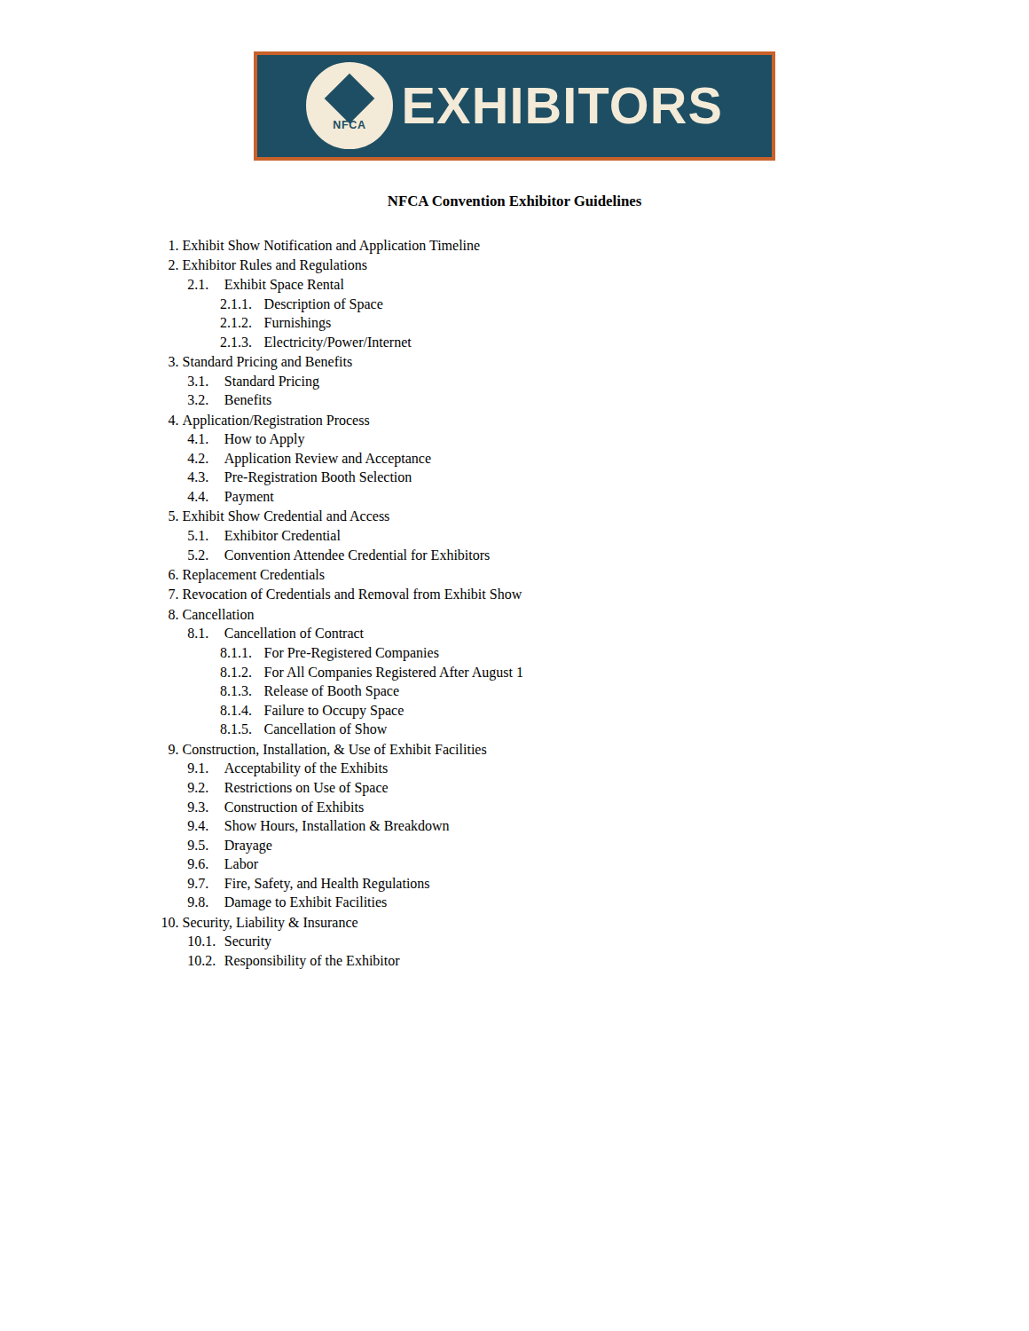NFCA
Exhibitors
NFCA Convention Exhibitor Guidelines
Exhibit Show Notification and Application Timeline
Exhibitor Rules and Regulations
2.1. Exhibit Space Rental
2.1.1. Description of Space
2.1.2. Furnishings
2.1.3. Electricity/Power/Internet
Standard Pricing and Benefits
3.1. Standard Pricing
3.2. Benefits
Application/Registration Process
4.1. How to Apply
4.2. Application Review and Acceptance
4.3. Pre-Registration Booth Selection
4.4. Payment
Exhibit Show Credential and Access
5.1. Exhibitor Credential
5.2. Convention Attendee Credential for Exhibitors
Replacement Credentials
Revocation of Credentials and Removal from Exhibit Show
Cancellation
8.1. Cancellation of Contract
8.1.1. For Pre-Registered Companies
8.1.2. For All Companies Registered After August 1
8.1.3. Release of Booth Space
8.1.4. Failure to Occupy Space
8.1.5. Cancellation of Show
Construction, Installation, & Use of Exhibit Facilities
9.1. Acceptability of the Exhibits
9.2. Restrictions on Use of Space
9.3. Construction of Exhibits
9.4. Show Hours, Installation & Breakdown
9.5. Drayage
9.6. Labor
9.7. Fire, Safety, and Health Regulations
9.8. Damage to Exhibit Facilities
Security, Liability & Insurance
10.1. Security
10.2. Responsibility of the Exhibitor